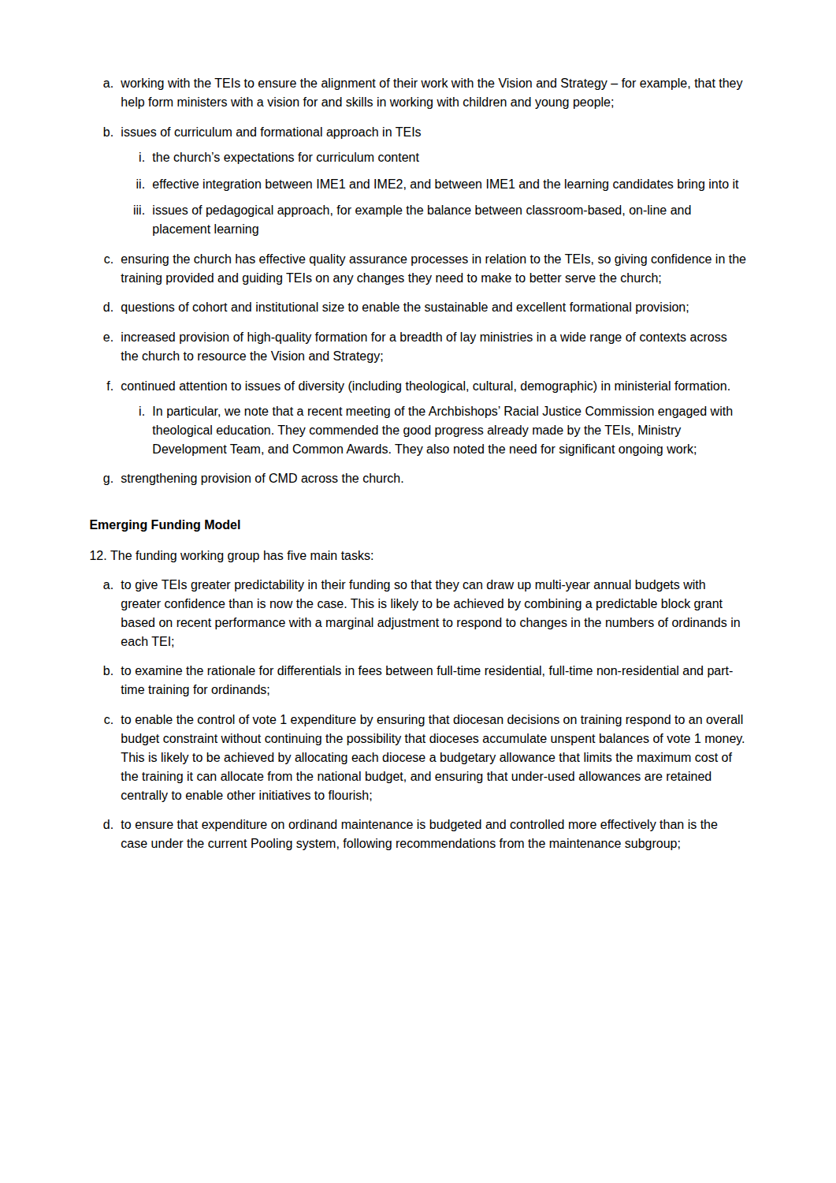working with the TEIs to ensure the alignment of their work with the Vision and Strategy – for example, that they help form ministers with a vision for and skills in working with children and young people;
issues of curriculum and formational approach in TEIs
the church’s expectations for curriculum content
effective integration between IME1 and IME2, and between IME1 and the learning candidates bring into it
issues of pedagogical approach, for example the balance between classroom-based, on-line and placement learning
ensuring the church has effective quality assurance processes in relation to the TEIs, so giving confidence in the training provided and guiding TEIs on any changes they need to make to better serve the church;
questions of cohort and institutional size to enable the sustainable and excellent formational provision;
increased provision of high-quality formation for a breadth of lay ministries in a wide range of contexts across the church to resource the Vision and Strategy;
continued attention to issues of diversity (including theological, cultural, demographic) in ministerial formation.
In particular, we note that a recent meeting of the Archbishops’ Racial Justice Commission engaged with theological education. They commended the good progress already made by the TEIs, Ministry Development Team, and Common Awards. They also noted the need for significant ongoing work;
strengthening provision of CMD across the church.
Emerging Funding Model
12. The funding working group has five main tasks:
to give TEIs greater predictability in their funding so that they can draw up multi-year annual budgets with greater confidence than is now the case. This is likely to be achieved by combining a predictable block grant based on recent performance with a marginal adjustment to respond to changes in the numbers of ordinands in each TEI;
to examine the rationale for differentials in fees between full-time residential, full-time non-residential and part-time training for ordinands;
to enable the control of vote 1 expenditure by ensuring that diocesan decisions on training respond to an overall budget constraint without continuing the possibility that dioceses accumulate unspent balances of vote 1 money. This is likely to be achieved by allocating each diocese a budgetary allowance that limits the maximum cost of the training it can allocate from the national budget, and ensuring that under-used allowances are retained centrally to enable other initiatives to flourish;
to ensure that expenditure on ordinand maintenance is budgeted and controlled more effectively than is the case under the current Pooling system, following recommendations from the maintenance subgroup;